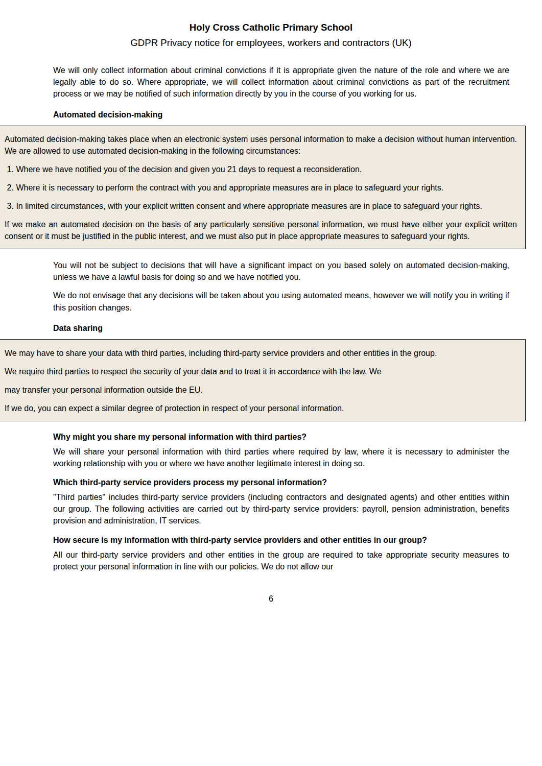Holy Cross Catholic Primary School
GDPR Privacy notice for employees, workers and contractors (UK)
We will only collect information about criminal convictions if it is appropriate given the nature of the role and where we are legally able to do so. Where appropriate, we will collect information about criminal convictions as part of the recruitment process or we may be notified of such information directly by you in the course of you working for us.
Automated decision-making
Automated decision-making takes place when an electronic system uses personal information to make a decision without human intervention. We are allowed to use automated decision-making in the following circumstances:
Where we have notified you of the decision and given you 21 days to request a reconsideration.
Where it is necessary to perform the contract with you and appropriate measures are in place to safeguard your rights.
In limited circumstances, with your explicit written consent and where appropriate measures are in place to safeguard your rights.
If we make an automated decision on the basis of any particularly sensitive personal information, we must have either your explicit written consent or it must be justified in the public interest, and we must also put in place appropriate measures to safeguard your rights.
You will not be subject to decisions that will have a significant impact on you based solely on automated decision-making, unless we have a lawful basis for doing so and we have notified you.
We do not envisage that any decisions will be taken about you using automated means, however we will notify you in writing if this position changes.
Data sharing
We may have to share your data with third parties, including third-party service providers and other entities in the group.
We require third parties to respect the security of your data and to treat it in accordance with the law. We
may transfer your personal information outside the EU.
If we do, you can expect a similar degree of protection in respect of your personal information.
Why might you share my personal information with third parties?
We will share your personal information with third parties where required by law, where it is necessary to administer the working relationship with you or where we have another legitimate interest in doing so.
Which third-party service providers process my personal information?
"Third parties" includes third-party service providers (including contractors and designated agents) and other entities within our group. The following activities are carried out by third-party service providers: payroll, pension administration, benefits provision and administration, IT services.
How secure is my information with third-party service providers and other entities in our group?
All our third-party service providers and other entities in the group are required to take appropriate security measures to protect your personal information in line with our policies. We do not allow our
6